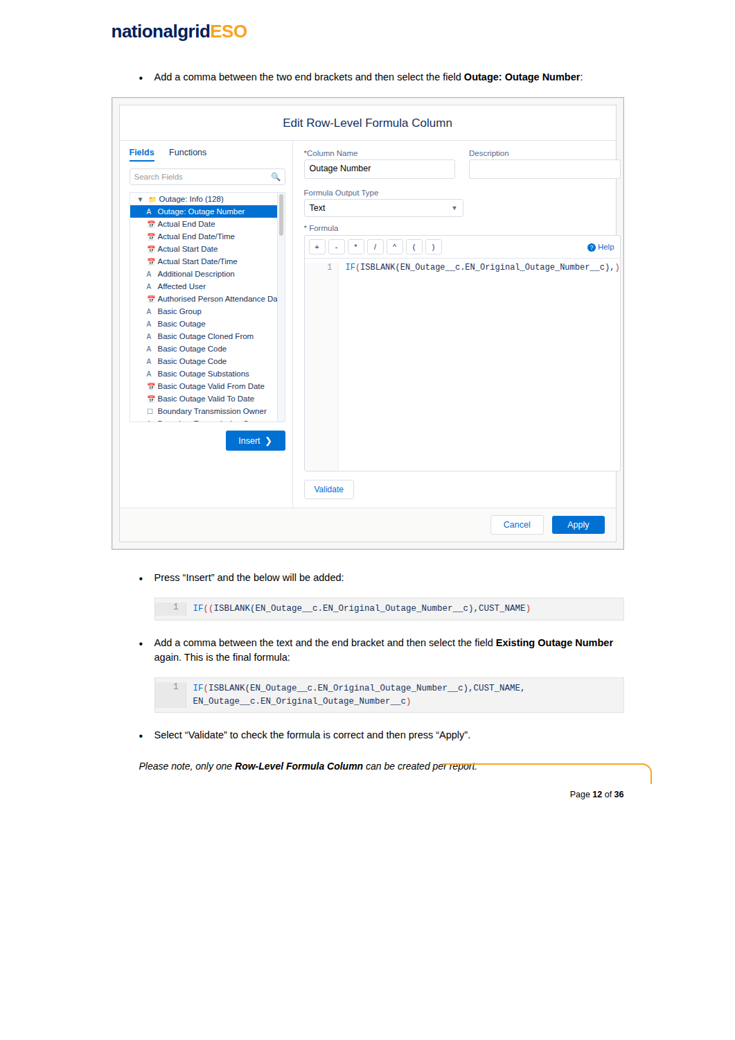national grid ESO
Add a comma between the two end brackets and then select the field Outage: Outage Number:
Edit Row-Level Formula Column
Fields Functions
Search Fields🔍
▼📁Outage: Info (128)
AOutage: Outage Number
📅Actual End Date
📅Actual End Date/Time
📅Actual Start Date
📅Actual Start Date/Time
AAdditional Description
AAffected User
📅Authorised Person Attendance Date/T
ABasic Group
ABasic Outage
ABasic Outage Cloned From
ABasic Outage Code
ABasic Outage Code
ABasic Outage Substations
📅Basic Outage Valid From Date
📅Basic Outage Valid To Date
☐Boundary Transmission Owner
ABoundary Transmission Owner
☐Change Code
AChanged By
Insert ❯
*Column Name
Outage Number
Description
Formula Output Type
Text▼
* Formula
+ - * / ^ ( ) ?Help
1
IF(ISBLANK(EN_Outage__c.EN_Original_Outage_Number__c),)
Validate
Cancel Apply
Press “Insert” and the below will be added:
1
IF((ISBLANK(EN_Outage__c.EN_Original_Outage_Number__c),CUST_NAME)
Add a comma between the text and the end bracket and then select the field Existing Outage Number again. This is the final formula:
1
IF(ISBLANK(EN_Outage__c.EN_Original_Outage_Number__c),CUST_NAME, EN_Outage__c.EN_Original_Outage_Number__c)
Select “Validate” to check the formula is correct and then press “Apply”.
Please note, only one Row-Level Formula Column can be created per report.
Page 12 of 36